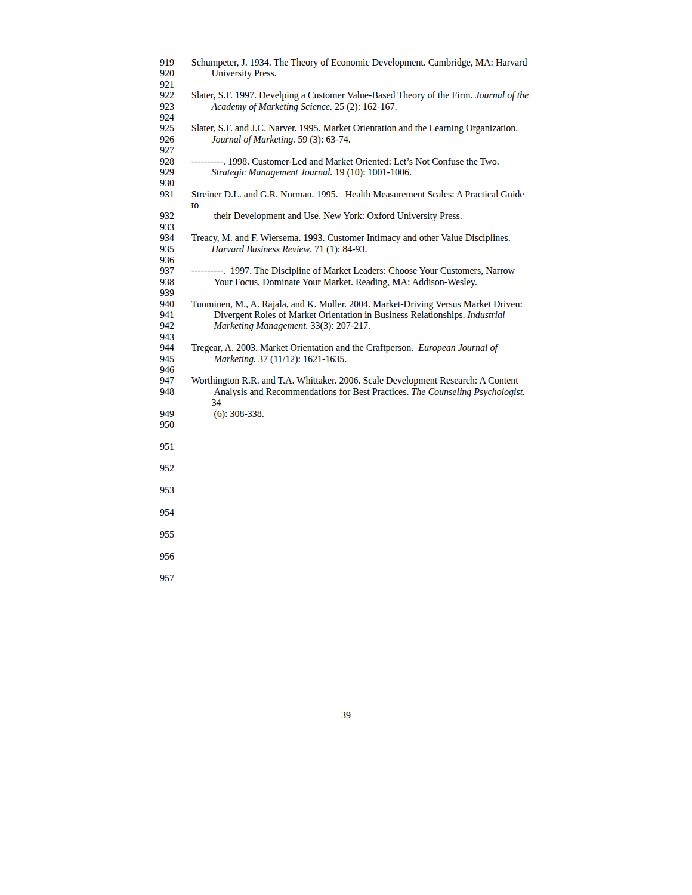| 919 | Schumpeter, J. 1934. The Theory of Economic Development. Cambridge, MA: Harvard |
| 920 | University Press. |
| 921 | |
| 922 | Slater, S.F. 1997. Develping a Customer Value-Based Theory of the Firm. Journal of the |
| 923 | Academy of Marketing Science. 25 (2): 162-167. |
| 924 | |
| 925 | Slater, S.F. and J.C. Narver. 1995. Market Orientation and the Learning Organization. |
| 926 | Journal of Marketing. 59 (3): 63-74. |
| 927 | |
| 928 | ----------. 1998. Customer-Led and Market Oriented: Let’s Not Confuse the Two. |
| 929 | Strategic Management Journal. 19 (10): 1001-1006. |
| 930 | |
| 931 | Streiner D.L. and G.R. Norman. 1995. Health Measurement Scales: A Practical Guide to |
| 932 | their Development and Use. New York: Oxford University Press. |
| 933 | |
| 934 | Treacy, M. and F. Wiersema. 1993. Customer Intimacy and other Value Disciplines. |
| 935 | Harvard Business Review . 71 (1): 84-93. |
| 936 | |
| 937 | ----------. 1997. The Discipline of Market Leaders: Choose Your Customers, Narrow |
| 938 | Your Focus, Dominate Your Market. Reading, MA: Addison-Wesley. |
| 939 | |
| 940 | Tuominen, M., A. Rajala, and K. Moller. 2004. Market-Driving Versus Market Driven: |
| 941 | Divergent Roles of Market Orientation in Business Relationships. Industrial |
| 942 | Marketing Management. 33(3): 207-217. |
| 943 | |
| 944 | Tregear, A. 2003. Market Orientation and the Craftperson. European Journal of |
| 945 | Marketing. 37 (11/12): 1621-1635. |
| 946 | |
| 947 | Worthington R.R. and T.A. Whittaker. 2006. Scale Development Research: A Content |
| 948 | Analysis and Recommendations for Best Practices. The Counseling Psychologist. 34 |
| 949 | (6): 308-338. |
| 950 | |
| 951 | |
| 952 | |
| 953 | |
| 954 | |
| 955 | |
| 956 | |
| 957 | |
39